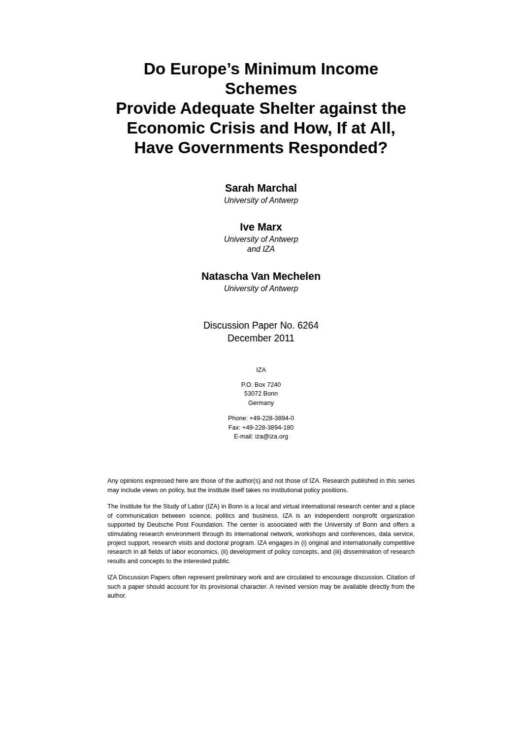Do Europe’s Minimum Income Schemes
Provide Adequate Shelter against the
Economic Crisis and How, If at All,
Have Governments Responded?
Sarah Marchal
University of Antwerp
Ive Marx
University of Antwerp
and IZA
Natascha Van Mechelen
University of Antwerp
Discussion Paper No. 6264
December 2011
IZA
P.O. Box 7240
53072 Bonn
Germany
Phone: +49-228-3894-0
Fax: +49-228-3894-180
E-mail: iza@iza.org
Any opinions expressed here are those of the author(s) and not those of IZA. Research published in this series may include views on policy, but the institute itself takes no institutional policy positions.
The Institute for the Study of Labor (IZA) in Bonn is a local and virtual international research center and a place of communication between science, politics and business. IZA is an independent nonprofit organization supported by Deutsche Post Foundation. The center is associated with the University of Bonn and offers a stimulating research environment through its international network, workshops and conferences, data service, project support, research visits and doctoral program. IZA engages in (i) original and internationally competitive research in all fields of labor economics, (ii) development of policy concepts, and (iii) dissemination of research results and concepts to the interested public.
IZA Discussion Papers often represent preliminary work and are circulated to encourage discussion. Citation of such a paper should account for its provisional character. A revised version may be available directly from the author.